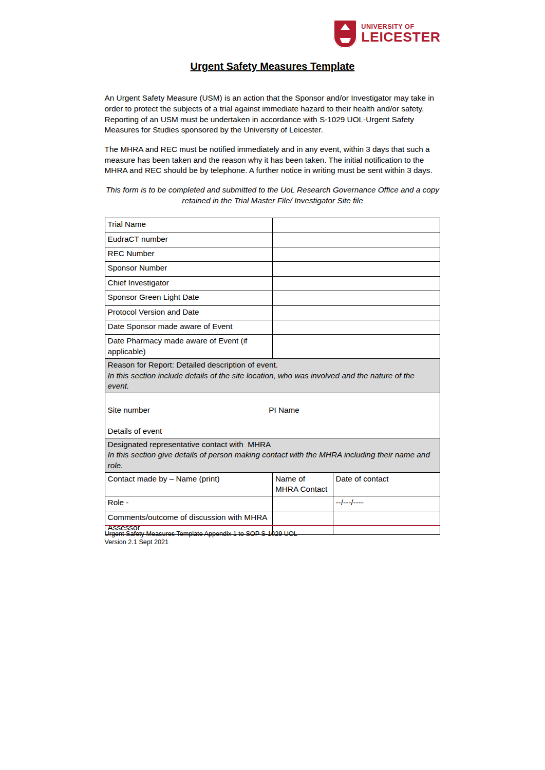UNIVERSITY OF LEICESTER
Urgent Safety Measures Template
An Urgent Safety Measure (USM) is an action that the Sponsor and/or Investigator may take in order to protect the subjects of a trial against immediate hazard to their health and/or safety. Reporting of an USM must be undertaken in accordance with S-1029 UOL-Urgent Safety Measures for Studies sponsored by the University of Leicester.
The MHRA and REC must be notified immediately and in any event, within 3 days that such a measure has been taken and the reason why it has been taken. The initial notification to the MHRA and REC should be by telephone. A further notice in writing must be sent within 3 days.
This form is to be completed and submitted to the UoL Research Governance Office and a copy retained in the Trial Master File/ Investigator Site file
| Trial Name | |
| EudraCT number | |
| REC Number | |
| Sponsor Number | |
| Chief Investigator | |
| Sponsor Green Light Date | |
| Protocol Version and Date | |
| Date Sponsor made aware of Event | |
| Date Pharmacy made aware of Event (if applicable) | |
| Reason for Report: Detailed description of event. In this section include details of the site location, who was involved and the nature of the event. |
| Site number PI Name Details of event |
| Designated representative contact with MHRA In this section give details of person making contact with the MHRA including their name and role. |
| Contact made by – Name (print) | Name of MHRA Contact | Date of contact |
| Role - | | --/---/---- |
| Comments/outcome of discussion with MHRA Assessor | | |
Urgent Safety Measures Template Appendix 1 to SOP S-1029 UOL
Version 2.1 Sept 2021